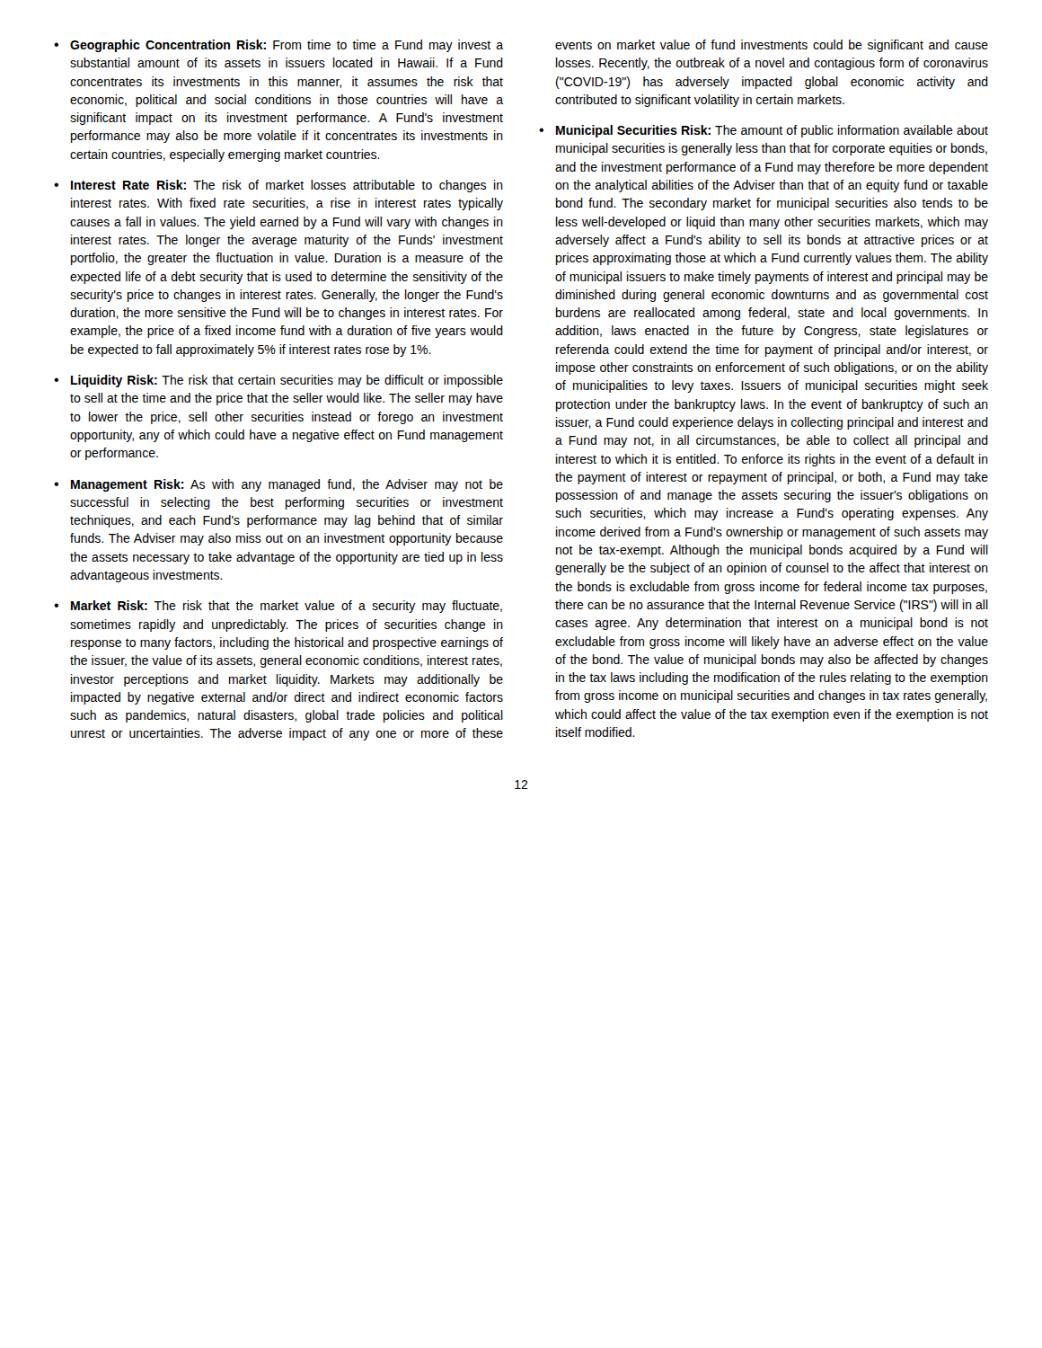Geographic Concentration Risk: From time to time a Fund may invest a substantial amount of its assets in issuers located in Hawaii. If a Fund concentrates its investments in this manner, it assumes the risk that economic, political and social conditions in those countries will have a significant impact on its investment performance. A Fund's investment performance may also be more volatile if it concentrates its investments in certain countries, especially emerging market countries.
Interest Rate Risk: The risk of market losses attributable to changes in interest rates. With fixed rate securities, a rise in interest rates typically causes a fall in values. The yield earned by a Fund will vary with changes in interest rates. The longer the average maturity of the Funds' investment portfolio, the greater the fluctuation in value. Duration is a measure of the expected life of a debt security that is used to determine the sensitivity of the security's price to changes in interest rates. Generally, the longer the Fund's duration, the more sensitive the Fund will be to changes in interest rates. For example, the price of a fixed income fund with a duration of five years would be expected to fall approximately 5% if interest rates rose by 1%.
Liquidity Risk: The risk that certain securities may be difficult or impossible to sell at the time and the price that the seller would like. The seller may have to lower the price, sell other securities instead or forego an investment opportunity, any of which could have a negative effect on Fund management or performance.
Management Risk: As with any managed fund, the Adviser may not be successful in selecting the best performing securities or investment techniques, and each Fund's performance may lag behind that of similar funds. The Adviser may also miss out on an investment opportunity because the assets necessary to take advantage of the opportunity are tied up in less advantageous investments.
Market Risk: The risk that the market value of a security may fluctuate, sometimes rapidly and unpredictably. The prices of securities change in response to many factors, including the historical and prospective earnings of the issuer, the value of its assets, general economic conditions, interest rates, investor perceptions and market liquidity. Markets may additionally be impacted by negative external and/or direct and indirect economic factors such as pandemics, natural disasters, global trade policies and political unrest or uncertainties. The adverse impact of any one or more of these events on market value of fund investments could be significant and cause losses. Recently, the outbreak of a novel and contagious form of coronavirus ("COVID-19") has adversely impacted global economic activity and contributed to significant volatility in certain markets.
Municipal Securities Risk: The amount of public information available about municipal securities is generally less than that for corporate equities or bonds, and the investment performance of a Fund may therefore be more dependent on the analytical abilities of the Adviser than that of an equity fund or taxable bond fund. The secondary market for municipal securities also tends to be less well-developed or liquid than many other securities markets, which may adversely affect a Fund's ability to sell its bonds at attractive prices or at prices approximating those at which a Fund currently values them. The ability of municipal issuers to make timely payments of interest and principal may be diminished during general economic downturns and as governmental cost burdens are reallocated among federal, state and local governments. In addition, laws enacted in the future by Congress, state legislatures or referenda could extend the time for payment of principal and/or interest, or impose other constraints on enforcement of such obligations, or on the ability of municipalities to levy taxes. Issuers of municipal securities might seek protection under the bankruptcy laws. In the event of bankruptcy of such an issuer, a Fund could experience delays in collecting principal and interest and a Fund may not, in all circumstances, be able to collect all principal and interest to which it is entitled. To enforce its rights in the event of a default in the payment of interest or repayment of principal, or both, a Fund may take possession of and manage the assets securing the issuer's obligations on such securities, which may increase a Fund's operating expenses. Any income derived from a Fund's ownership or management of such assets may not be tax-exempt. Although the municipal bonds acquired by a Fund will generally be the subject of an opinion of counsel to the affect that interest on the bonds is excludable from gross income for federal income tax purposes, there can be no assurance that the Internal Revenue Service ("IRS") will in all cases agree. Any determination that interest on a municipal bond is not excludable from gross income will likely have an adverse effect on the value of the bond. The value of municipal bonds may also be affected by changes in the tax laws including the modification of the rules relating to the exemption from gross income on municipal securities and changes in tax rates generally, which could affect the value of the tax exemption even if the exemption is not itself modified.
12